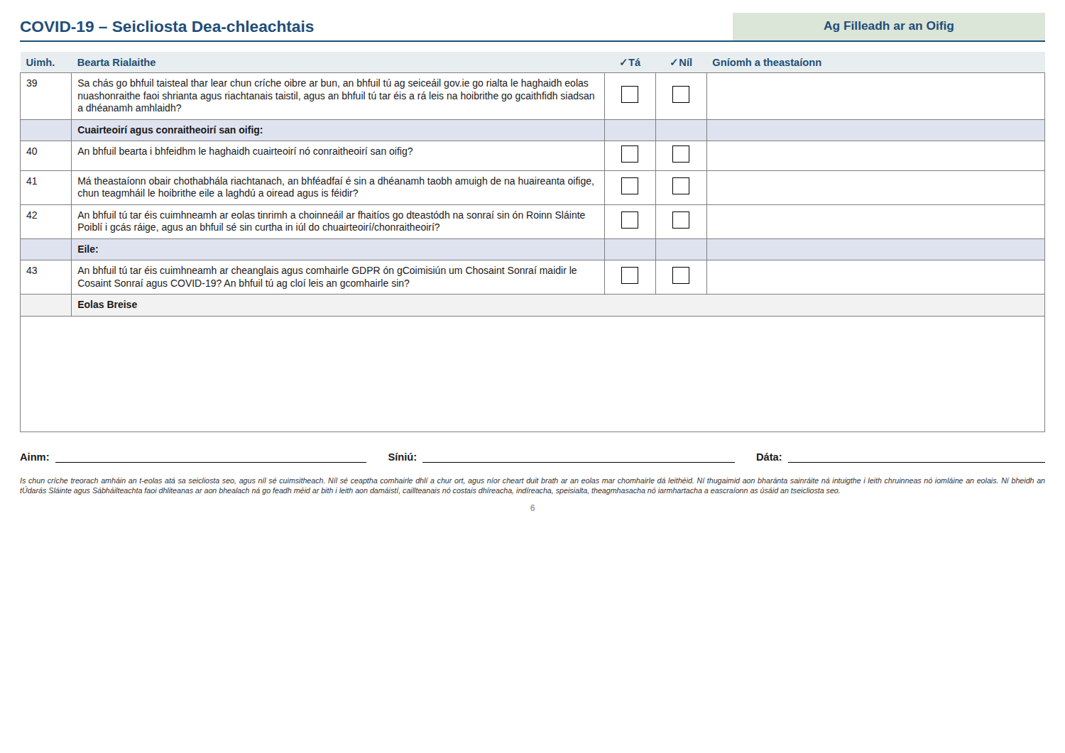COVID-19 – Seicliosta Dea-chleachtais
Ag Filleadh ar an Oifig
| Uimh. | Bearta Rialaithe | ✓Tá | ✓Níl | Gníomh a theastaíonn |
| --- | --- | --- | --- | --- |
| 39 | Sa chás go bhfuil taisteal thar lear chun críche oibre ar bun, an bhfuil tú ag seiceáil gov.ie go rialta le haghaidh eolas nuashonraithe faoi shrianta agus riachtanais taistil, agus an bhfuil tú tar éis a rá leis na hoibrithe go gcaithfidh siadsan a dhéanamh amhlaidh? | | | |
| | Cuairteoirí agus conraitheoirí san oifig: | | | |
| 40 | An bhfuil bearta i bhfeidhm le haghaidh cuairteoirí nó conraitheoirí san oifig? | | | |
| 41 | Má theastaíonn obair chothabhála riachtanach, an bhféadfaí é sin a dhéanamh taobh amuigh de na huaireanta oifige, chun teagmháil le hoibrithe eile a laghdú a oiread agus is féidir? | | | |
| 42 | An bhfuil tú tar éis cuimhneamh ar eolas tinrimh a choinneáil ar fhaitíos go dteastódh na sonraí sin ón Roinn Sláinte Poiblí i gcás ráige, agus an bhfuil sé sin curtha in iúl do chuairteoirí/chonraitheoirí? | | | |
| | Eile: | | | |
| 43 | An bhfuil tú tar éis cuimhneamh ar cheanglais agus comhairle GDPR ón gCoimisiún um Chosaint Sonraí maidir le Cosaint Sonraí agus COVID-19? An bhfuil tú ag cloí leis an gcomhairle sin? | | | |
| | Eolas Breise |
Ainm:
Síniú:
Dáta:
Is chun críche treorach amháin an t-eolas atá sa seicliosta seo, agus níl sé cuimsitheach. Níl sé ceaptha comhairle dhlí a chur ort, agus níor cheart duit brath ar an eolas mar chomhairle dá leithéid. Ní thugaimid aon bharánta sainráite ná intuigthe i leith chruinneas nó iomláine an eolais. Ní bheidh an tÚdarás Sláinte agus Sábháilteachta faoi dhliteanas ar aon bhealach ná go feadh méid ar bith i leith aon damáistí, caillteanais nó costais dhíreacha, indíreacha, speisialta, theagmhasacha nó iarmhartacha a eascraíonn as úsáid an tseicliosta seo.
6